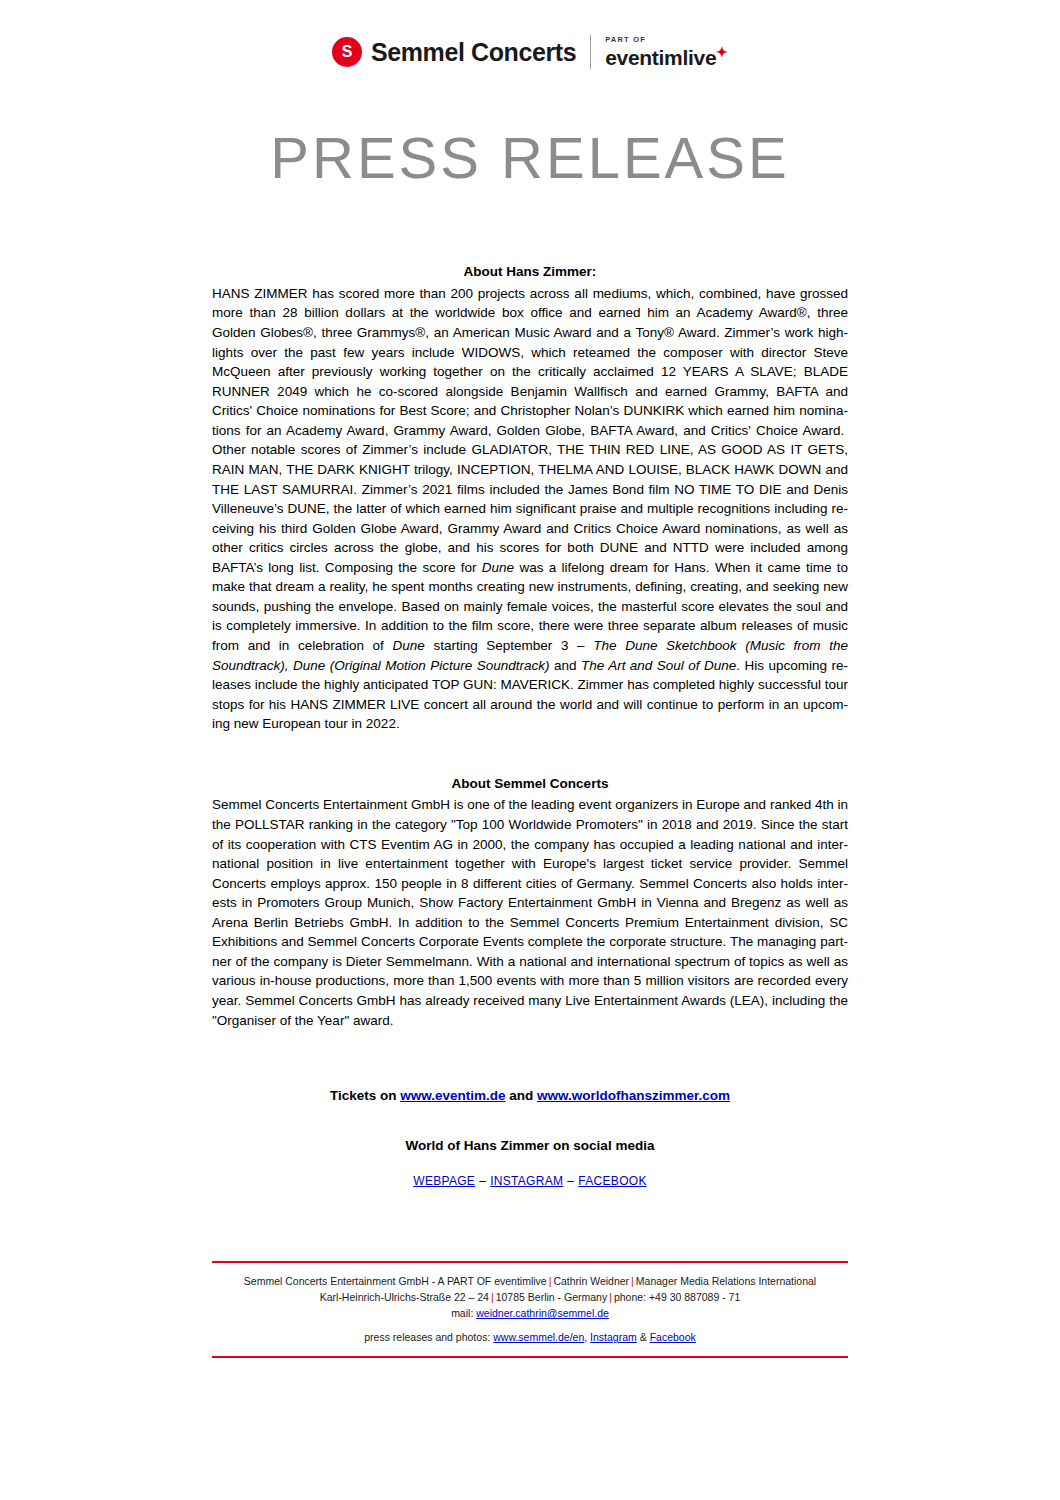S
Semmel Concerts
PART OF
eventimlive✦
PRESS RELEASE
About Hans Zimmer:
HANS ZIMMER has scored more than 200 projects across all mediums, which, combined, have grossed more than 28 billion dollars at the worldwide box office and earned him an Academy Award®, three Golden Globes®, three Grammys®, an American Music Award and a Tony® Award. Zimmer’s work highlights over the past few years include WIDOWS, which reteamed the composer with director Steve McQueen after previously working together on the critically acclaimed 12 YEARS A SLAVE; BLADE RUNNER 2049 which he co-scored alongside Benjamin Wallfisch and earned Grammy, BAFTA and Critics' Choice nominations for Best Score; and Christopher Nolan’s DUNKIRK which earned him nominations for an Academy Award, Grammy Award, Golden Globe, BAFTA Award, and Critics' Choice Award. Other notable scores of Zimmer’s include GLADIATOR, THE THIN RED LINE, AS GOOD AS IT GETS, RAIN MAN, THE DARK KNIGHT trilogy, INCEPTION, THELMA AND LOUISE, BLACK HAWK DOWN and THE LAST SAMURRAI. Zimmer’s 2021 films included the James Bond film NO TIME TO DIE and Denis Villeneuve’s DUNE, the latter of which earned him significant praise and multiple recognitions including receiving his third Golden Globe Award, Grammy Award and Critics Choice Award nominations, as well as other critics circles across the globe, and his scores for both DUNE and NTTD were included among BAFTA’s long list. Composing the score for Dune was a lifelong dream for Hans. When it came time to make that dream a reality, he spent months creating new instruments, defining, creating, and seeking new sounds, pushing the envelope. Based on mainly female voices, the masterful score elevates the soul and is completely immersive. In addition to the film score, there were three separate album releases of music from and in celebration of Dune starting September 3 – The Dune Sketchbook (Music from the Soundtrack), Dune (Original Motion Picture Soundtrack) and The Art and Soul of Dune. His upcoming releases include the highly anticipated TOP GUN: MAVERICK. Zimmer has completed highly successful tour stops for his HANS ZIMMER LIVE concert all around the world and will continue to perform in an upcoming new European tour in 2022.
About Semmel Concerts
Semmel Concerts Entertainment GmbH is one of the leading event organizers in Europe and ranked 4th in the POLLSTAR ranking in the category "Top 100 Worldwide Promoters" in 2018 and 2019. Since the start of its cooperation with CTS Eventim AG in 2000, the company has occupied a leading national and international position in live entertainment together with Europe's largest ticket service provider. Semmel Concerts employs approx. 150 people in 8 different cities of Germany. Semmel Concerts also holds interests in Promoters Group Munich, Show Factory Entertainment GmbH in Vienna and Bregenz as well as Arena Berlin Betriebs GmbH. In addition to the Semmel Concerts Premium Entertainment division, SC Exhibitions and Semmel Concerts Corporate Events complete the corporate structure. The managing partner of the company is Dieter Semmelmann. With a national and international spectrum of topics as well as various in-house productions, more than 1,500 events with more than 5 million visitors are recorded every year. Semmel Concerts GmbH has already received many Live Entertainment Awards (LEA), including the "Organiser of the Year" award.
Tickets on www.eventim.de and www.worldofhanszimmer.com
World of Hans Zimmer on social media
WEBPAGE–INSTAGRAM–FACEBOOK
Semmel Concerts Entertainment GmbH - A PART OF eventimlive|Cathrin Weidner|Manager Media Relations International
Karl-Heinrich-Ulrichs-Straße 22 – 24|10785 Berlin - Germany|phone: +49 30 887089 - 71
mail: weidner.cathrin@semmel.de press releases and photos: www.semmel.de/en, Instagram & Facebook